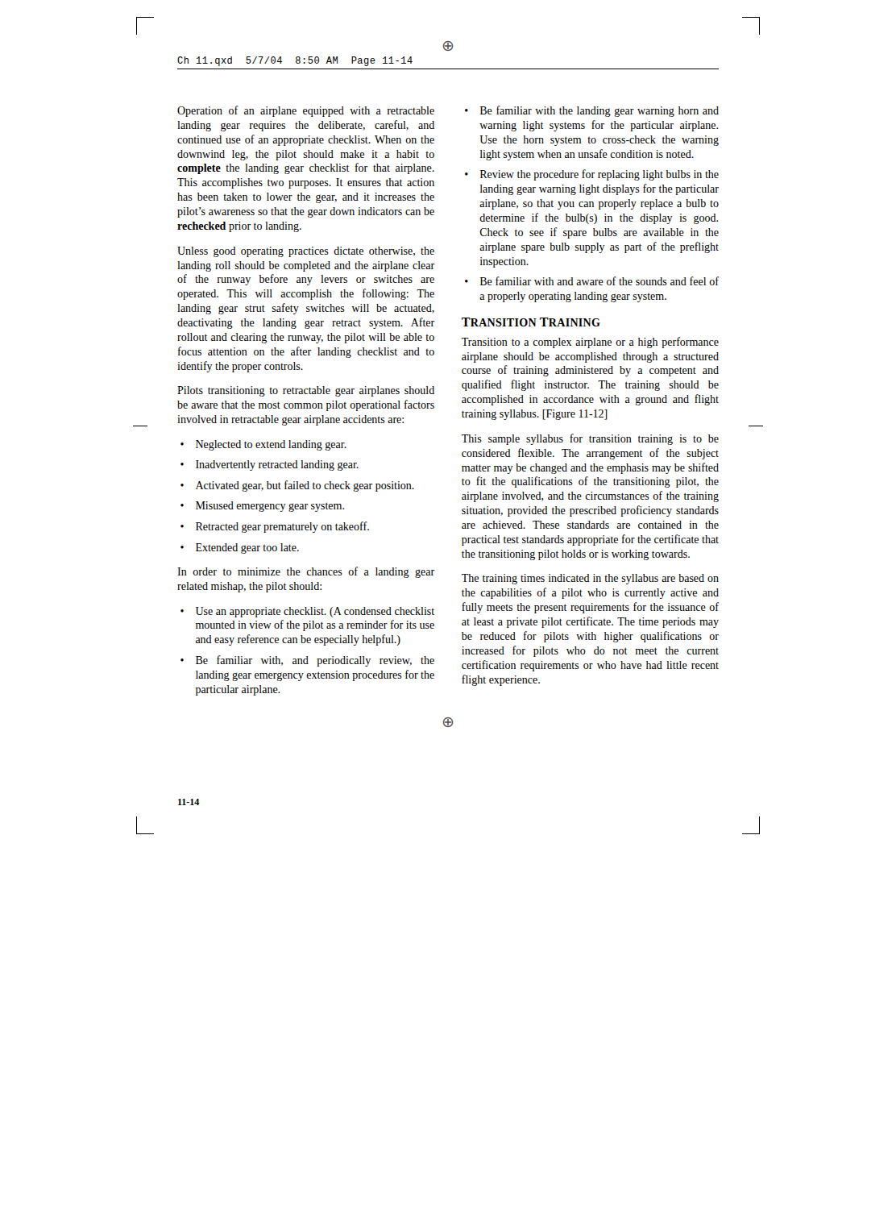⊕
Ch 11.qxd 5/7/04 8:50 AM Page 11-14
Operation of an airplane equipped with a retractable landing gear requires the deliberate, careful, and continued use of an appropriate checklist. When on the downwind leg, the pilot should make it a habit to complete the landing gear checklist for that airplane. This accomplishes two purposes. It ensures that action has been taken to lower the gear, and it increases the pilot’s awareness so that the gear down indicators can be rechecked prior to landing.
Unless good operating practices dictate otherwise, the landing roll should be completed and the airplane clear of the runway before any levers or switches are operated. This will accomplish the following: The landing gear strut safety switches will be actuated, deactivating the landing gear retract system. After rollout and clearing the runway, the pilot will be able to focus attention on the after landing checklist and to identify the proper controls.
Pilots transitioning to retractable gear airplanes should be aware that the most common pilot operational factors involved in retractable gear airplane accidents are:
Neglected to extend landing gear.
Inadvertently retracted landing gear.
Activated gear, but failed to check gear position.
Misused emergency gear system.
Retracted gear prematurely on takeoff.
Extended gear too late.
In order to minimize the chances of a landing gear related mishap, the pilot should:
Use an appropriate checklist. (A condensed checklist mounted in view of the pilot as a reminder for its use and easy reference can be especially helpful.)
Be familiar with, and periodically review, the landing gear emergency extension procedures for the particular airplane.
Be familiar with the landing gear warning horn and warning light systems for the particular airplane. Use the horn system to cross-check the warning light system when an unsafe condition is noted.
Review the procedure for replacing light bulbs in the landing gear warning light displays for the particular airplane, so that you can properly replace a bulb to determine if the bulb(s) in the display is good. Check to see if spare bulbs are available in the airplane spare bulb supply as part of the preflight inspection.
Be familiar with and aware of the sounds and feel of a properly operating landing gear system.
TRANSITION TRAINING
Transition to a complex airplane or a high performance airplane should be accomplished through a structured course of training administered by a competent and qualified flight instructor. The training should be accomplished in accordance with a ground and flight training syllabus. [Figure 11-12]
This sample syllabus for transition training is to be considered flexible. The arrangement of the subject matter may be changed and the emphasis may be shifted to fit the qualifications of the transitioning pilot, the airplane involved, and the circumstances of the training situation, provided the prescribed proficiency standards are achieved. These standards are contained in the practical test standards appropriate for the certificate that the transitioning pilot holds or is working towards.
The training times indicated in the syllabus are based on the capabilities of a pilot who is currently active and fully meets the present requirements for the issuance of at least a private pilot certificate. The time periods may be reduced for pilots with higher qualifications or increased for pilots who do not meet the current certification requirements or who have had little recent flight experience.
11-14
⊕